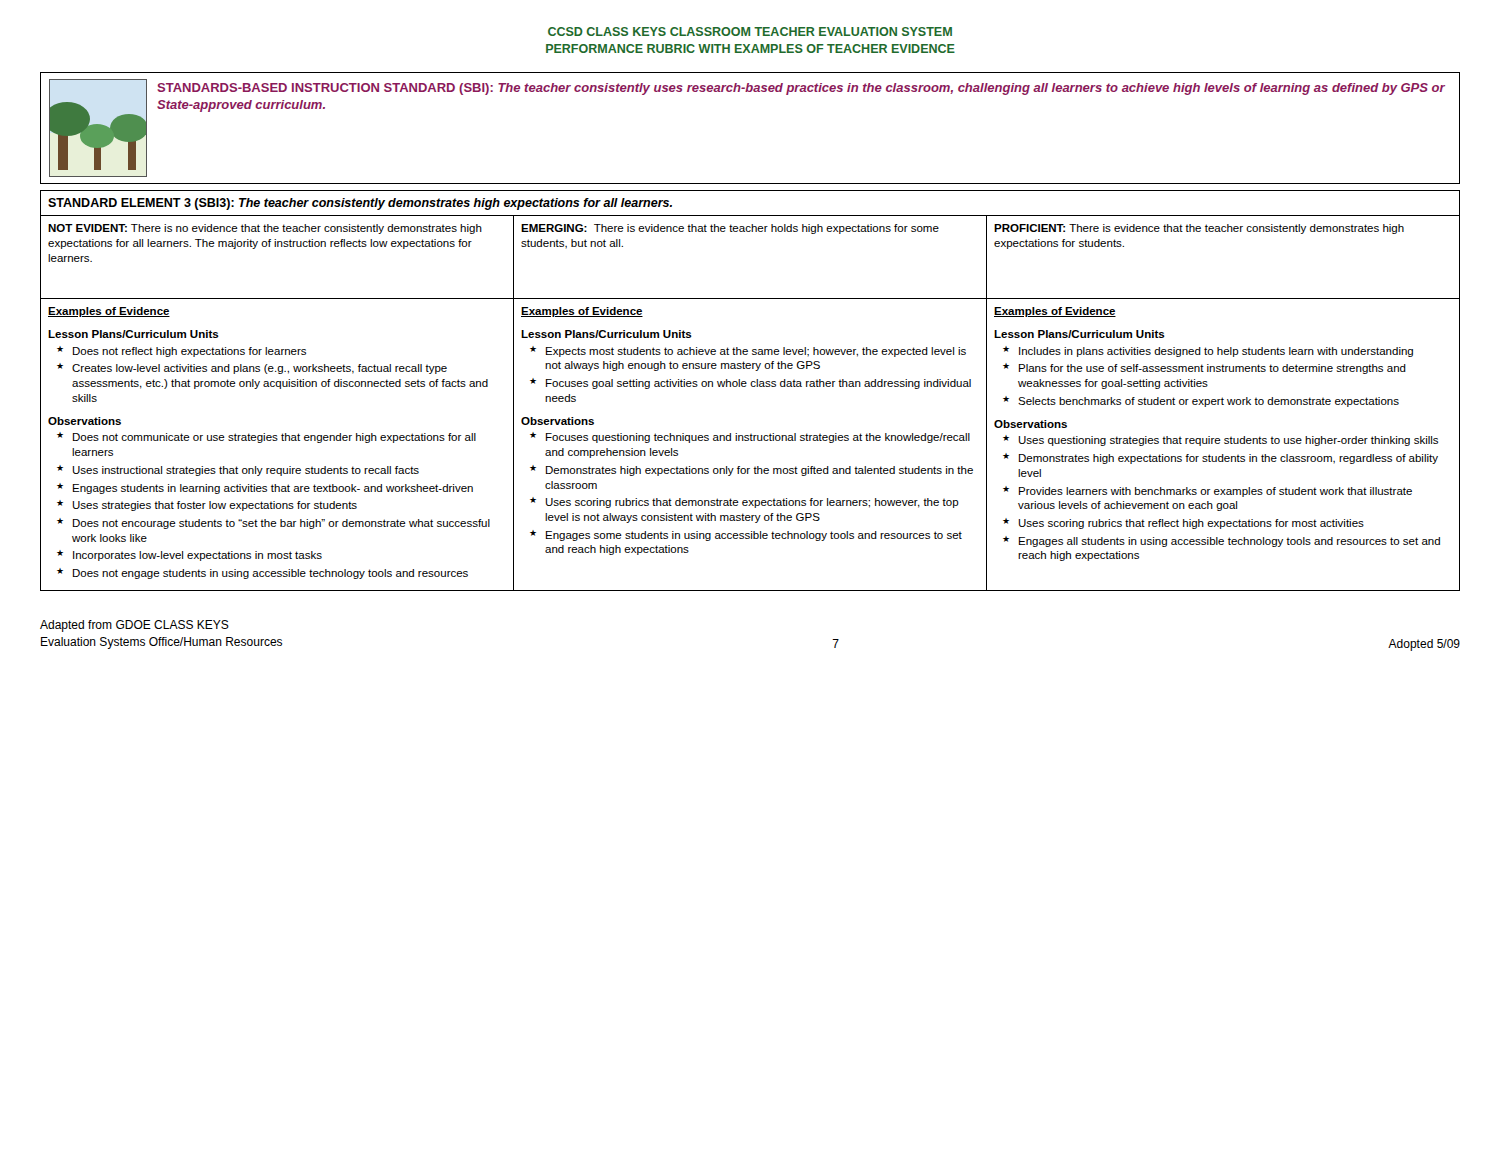CCSD CLASS KEYS CLASSROOM TEACHER EVALUATION SYSTEM
PERFORMANCE RUBRIC WITH EXAMPLES OF TEACHER EVIDENCE
STANDARDS-BASED INSTRUCTION STANDARD (SBI): The teacher consistently uses research-based practices in the classroom, challenging all learners to achieve high levels of learning as defined by GPS or State-approved curriculum.
| STANDARD ELEMENT 3 (SBI3): The teacher consistently demonstrates high expectations for all learners. |
| NOT EVIDENT: There is no evidence that the teacher consistently demonstrates high expectations for all learners. The majority of instruction reflects low expectations for learners. | EMERGING: There is evidence that the teacher holds high expectations for some students, but not all. | PROFICIENT: There is evidence that the teacher consistently demonstrates high expectations for students. |
| Examples of Evidence Lesson Plans/Curriculum Units Does not reflect high expectations for learners Creates low-level activities and plans (e.g., worksheets, factual recall type assessments, etc.) that promote only acquisition of disconnected sets of facts and skills Observations Does not communicate or use strategies that engender high expectations for all learners Uses instructional strategies that only require students to recall facts Engages students in learning activities that are textbook- and worksheet-driven Uses strategies that foster low expectations for students Does not encourage students to “set the bar high” or demonstrate what successful work looks like Incorporates low-level expectations in most tasks Does not engage students in using accessible technology tools and resources | Examples of Evidence Lesson Plans/Curriculum Units Expects most students to achieve at the same level; however, the expected level is not always high enough to ensure mastery of the GPS Focuses goal setting activities on whole class data rather than addressing individual needs Observations Focuses questioning techniques and instructional strategies at the knowledge/recall and comprehension levels Demonstrates high expectations only for the most gifted and talented students in the classroom Uses scoring rubrics that demonstrate expectations for learners; however, the top level is not always consistent with mastery of the GPS Engages some students in using accessible technology tools and resources to set and reach high expectations | Examples of Evidence Lesson Plans/Curriculum Units Includes in plans activities designed to help students learn with understanding Plans for the use of self-assessment instruments to determine strengths and weaknesses for goal-setting activities Selects benchmarks of student or expert work to demonstrate expectations Observations Uses questioning strategies that require students to use higher-order thinking skills Demonstrates high expectations for students in the classroom, regardless of ability level Provides learners with benchmarks or examples of student work that illustrate various levels of achievement on each goal Uses scoring rubrics that reflect high expectations for most activities Engages all students in using accessible technology tools and resources to set and reach high expectations |
Adapted from GDOE CLASS KEYS
Evaluation Systems Office/Human Resources
7
Adopted 5/09